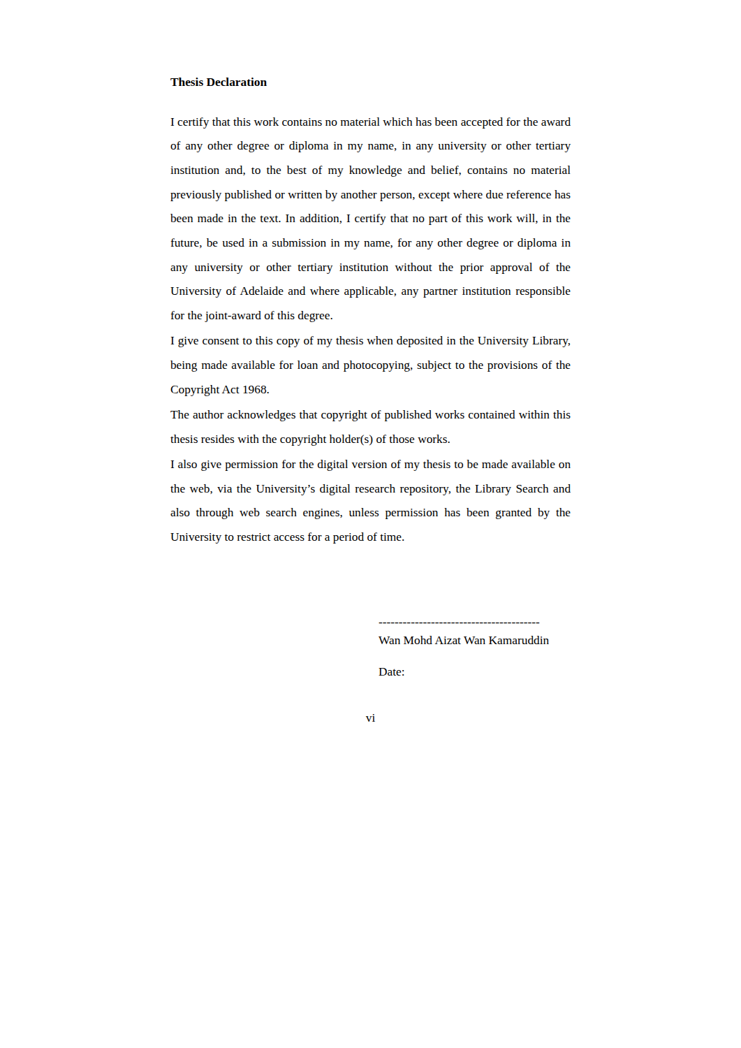Thesis Declaration
I certify that this work contains no material which has been accepted for the award of any other degree or diploma in my name, in any university or other tertiary institution and, to the best of my knowledge and belief, contains no material previously published or written by another person, except where due reference has been made in the text. In addition, I certify that no part of this work will, in the future, be used in a submission in my name, for any other degree or diploma in any university or other tertiary institution without the prior approval of the University of Adelaide and where applicable, any partner institution responsible for the joint-award of this degree.
I give consent to this copy of my thesis when deposited in the University Library, being made available for loan and photocopying, subject to the provisions of the Copyright Act 1968.
The author acknowledges that copyright of published works contained within this thesis resides with the copyright holder(s) of those works.
I also give permission for the digital version of my thesis to be made available on the web, via the University’s digital research repository, the Library Search and also through web search engines, unless permission has been granted by the University to restrict access for a period of time.
----------------------------------------
Wan Mohd Aizat Wan Kamaruddin
Date:
vi